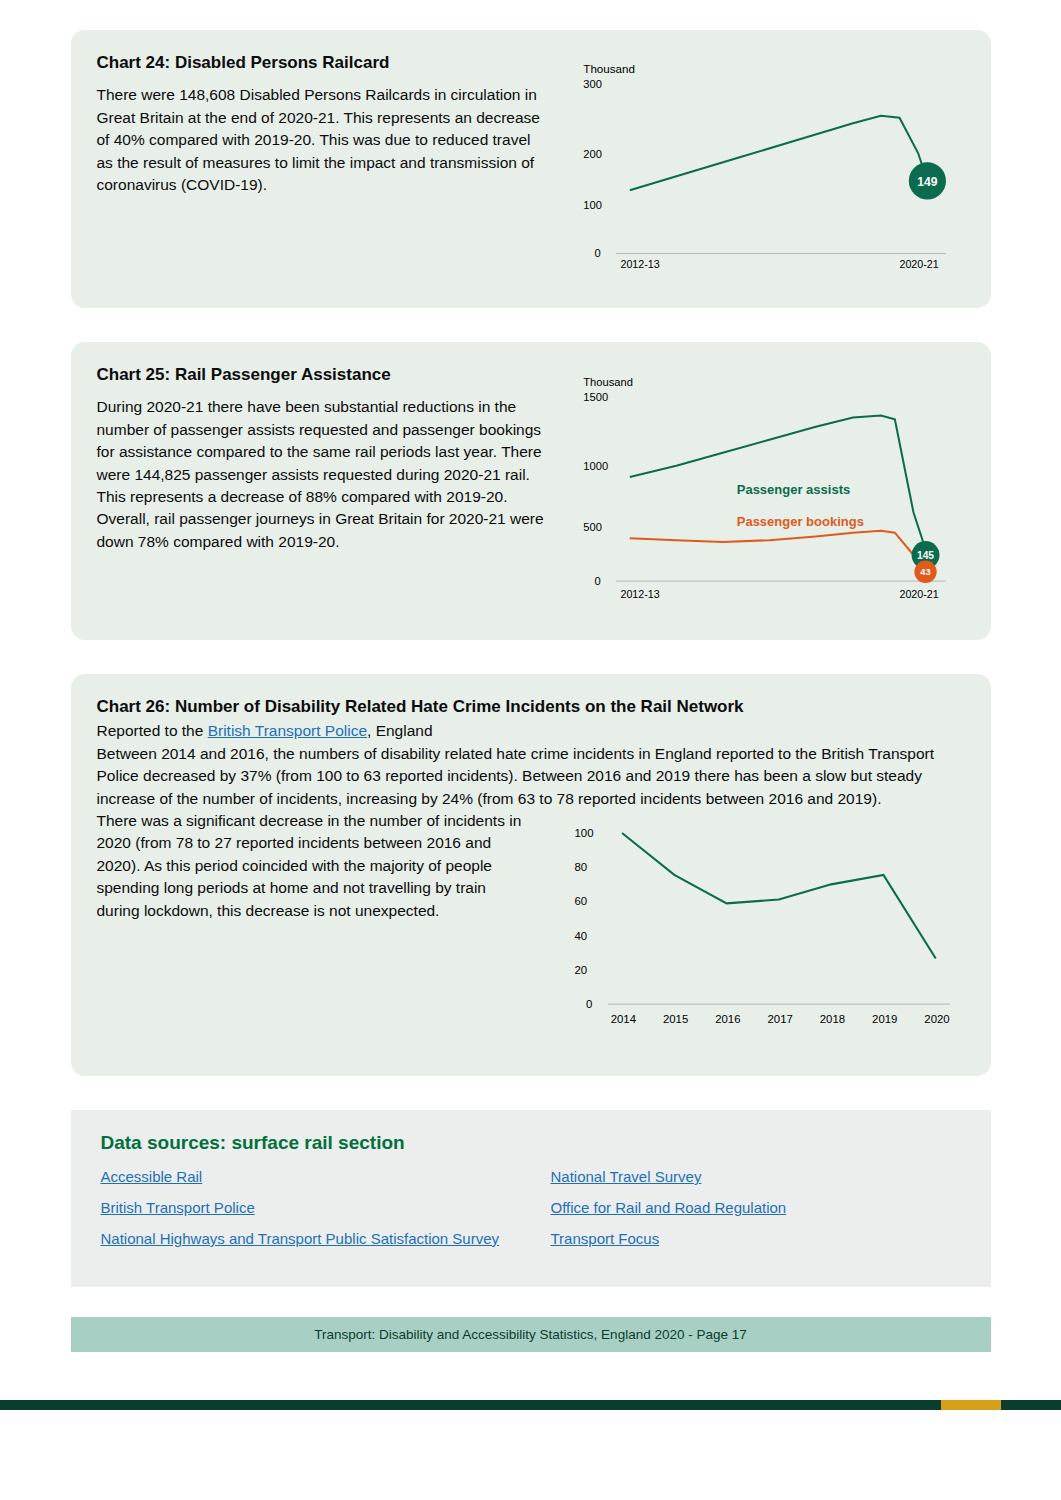Chart 24: Disabled Persons Railcard
There were 148,608 Disabled Persons Railcards in circulation in Great Britain at the end of 2020-21. This represents an decrease of 40% compared with 2019-20. This was due to reduced travel as the result of measures to limit the impact and transmission of coronavirus (COVID-19).
Thousand 300 200 100 0 149 2012-13 2020-21
Chart 25: Rail Passenger Assistance
During 2020-21 there have been substantial reductions in the number of passenger assists requested and passenger bookings for assistance compared to the same rail periods last year. There were 144,825 passenger assists requested during 2020-21 rail. This represents a decrease of 88% compared with 2019-20. Overall, rail passenger journeys in Great Britain for 2020-21 were down 78% compared with 2019-20.
Thousand 1500 1000 500 0 Passenger assists Passenger bookings 145 43 2012-13 2020-21
Chart 26: Number of Disability Related Hate Crime Incidents on the Rail Network
Reported to the British Transport Police, England
Between 2014 and 2016, the numbers of disability related hate crime incidents in England reported to the British Transport Police decreased by 37% (from 100 to 63 reported incidents). Between 2016 and 2019 there has been a slow but steady increase of the number of incidents, increasing by 24% (from 63 to 78 reported incidents between 2016 and 2019).
There was a significant decrease in the number of incidents in 2020 (from 78 to 27 reported incidents between 2016 and 2020). As this period coincided with the majority of people spending long periods at home and not travelling by train during lockdown, this decrease is not unexpected.
100 80 60 40 20 0 2014 2015 2016 2017 2018 2019 2020
Data sources: surface rail section
Accessible Rail British Transport Police National Highways and Transport Public Satisfaction Survey
National Travel Survey Office for Rail and Road Regulation Transport Focus
Transport: Disability and Accessibility Statistics, England 2020 - Page 17